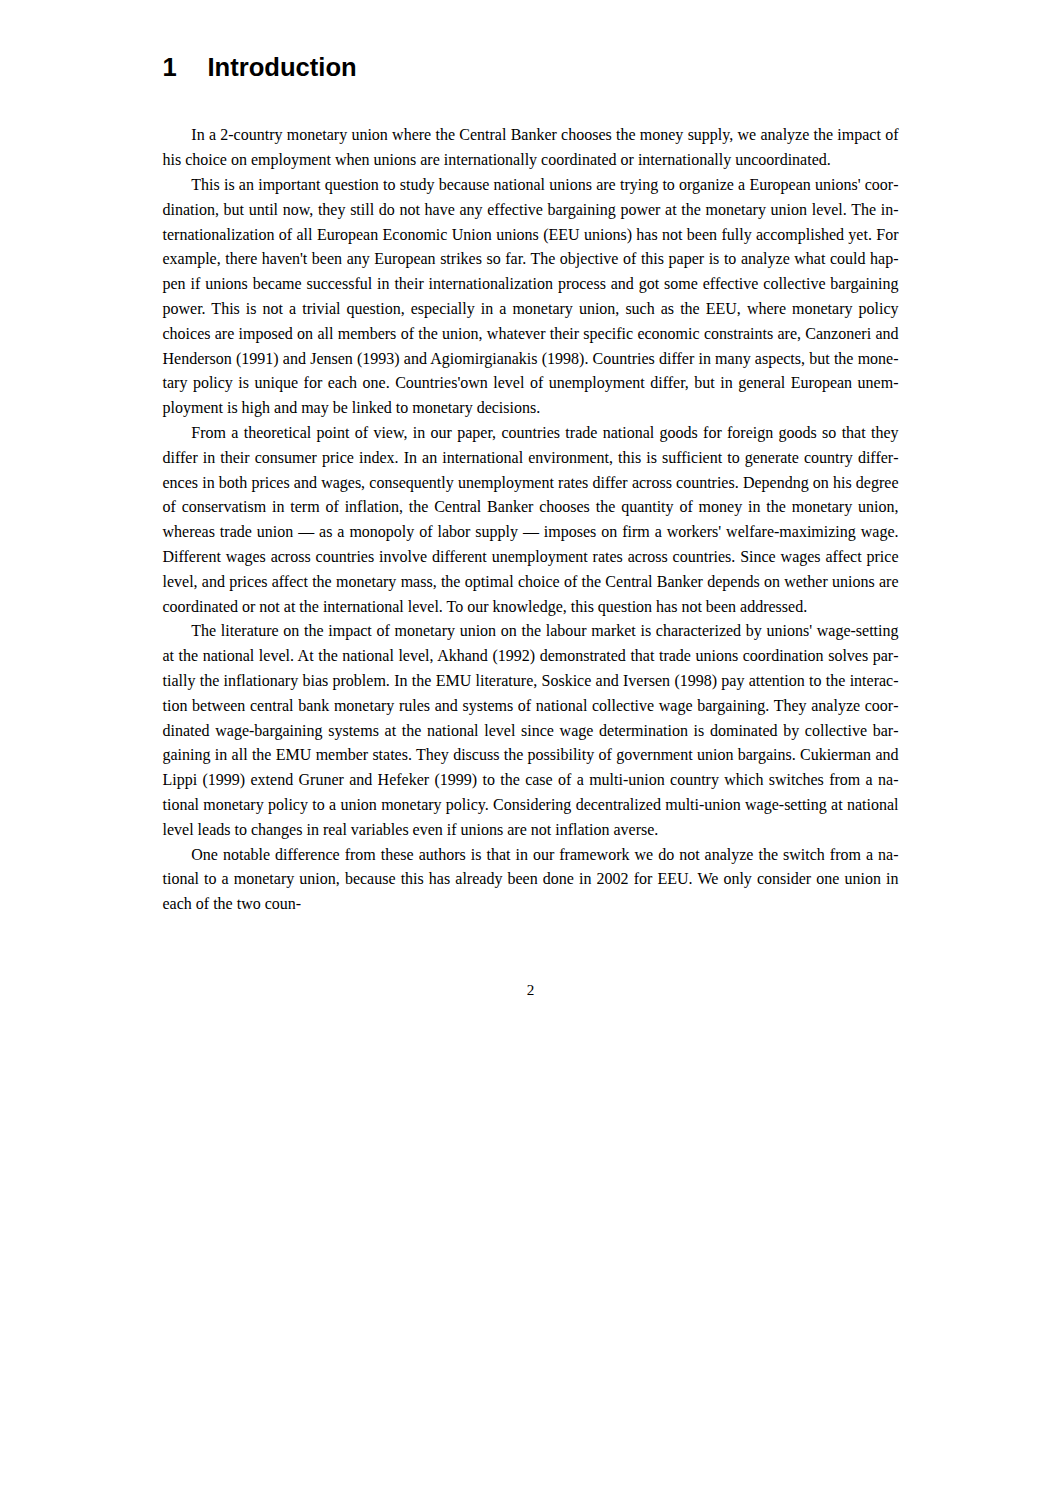1 Introduction
In a 2-country monetary union where the Central Banker chooses the money supply, we analyze the impact of his choice on employment when unions are internationally coordinated or internationally uncoordinated.
This is an important question to study because national unions are trying to organize a European unions' coordination, but until now, they still do not have any effective bargaining power at the monetary union level. The internationalization of all European Economic Union unions (EEU unions) has not been fully accomplished yet. For example, there haven't been any European strikes so far. The objective of this paper is to analyze what could happen if unions became successful in their internationalization process and got some effective collective bargaining power. This is not a trivial question, especially in a monetary union, such as the EEU, where monetary policy choices are imposed on all members of the union, whatever their specific economic constraints are, Canzoneri and Henderson (1991) and Jensen (1993) and Agiomirgianakis (1998). Countries differ in many aspects, but the monetary policy is unique for each one. Countries'own level of unemployment differ, but in general European unemployment is high and may be linked to monetary decisions.
From a theoretical point of view, in our paper, countries trade national goods for foreign goods so that they differ in their consumer price index. In an international environment, this is sufficient to generate country differences in both prices and wages, consequently unemployment rates differ across countries. Dependng on his degree of conservatism in term of inflation, the Central Banker chooses the quantity of money in the monetary union, whereas trade union — as a monopoly of labor supply — imposes on firm a workers' welfare-maximizing wage. Different wages across countries involve different unemployment rates across countries. Since wages affect price level, and prices affect the monetary mass, the optimal choice of the Central Banker depends on wether unions are coordinated or not at the international level. To our knowledge, this question has not been addressed.
The literature on the impact of monetary union on the labour market is characterized by unions' wage-setting at the national level. At the national level, Akhand (1992) demonstrated that trade unions coordination solves partially the inflationary bias problem. In the EMU literature, Soskice and Iversen (1998) pay attention to the interaction between central bank monetary rules and systems of national collective wage bargaining. They analyze coordinated wage-bargaining systems at the national level since wage determination is dominated by collective bargaining in all the EMU member states. They discuss the possibility of government union bargains. Cukierman and Lippi (1999) extend Gruner and Hefeker (1999) to the case of a multi-union country which switches from a national monetary policy to a union monetary policy. Considering decentralized multi-union wage-setting at national level leads to changes in real variables even if unions are not inflation averse.
One notable difference from these authors is that in our framework we do not analyze the switch from a national to a monetary union, because this has already been done in 2002 for EEU. We only consider one union in each of the two coun-
2